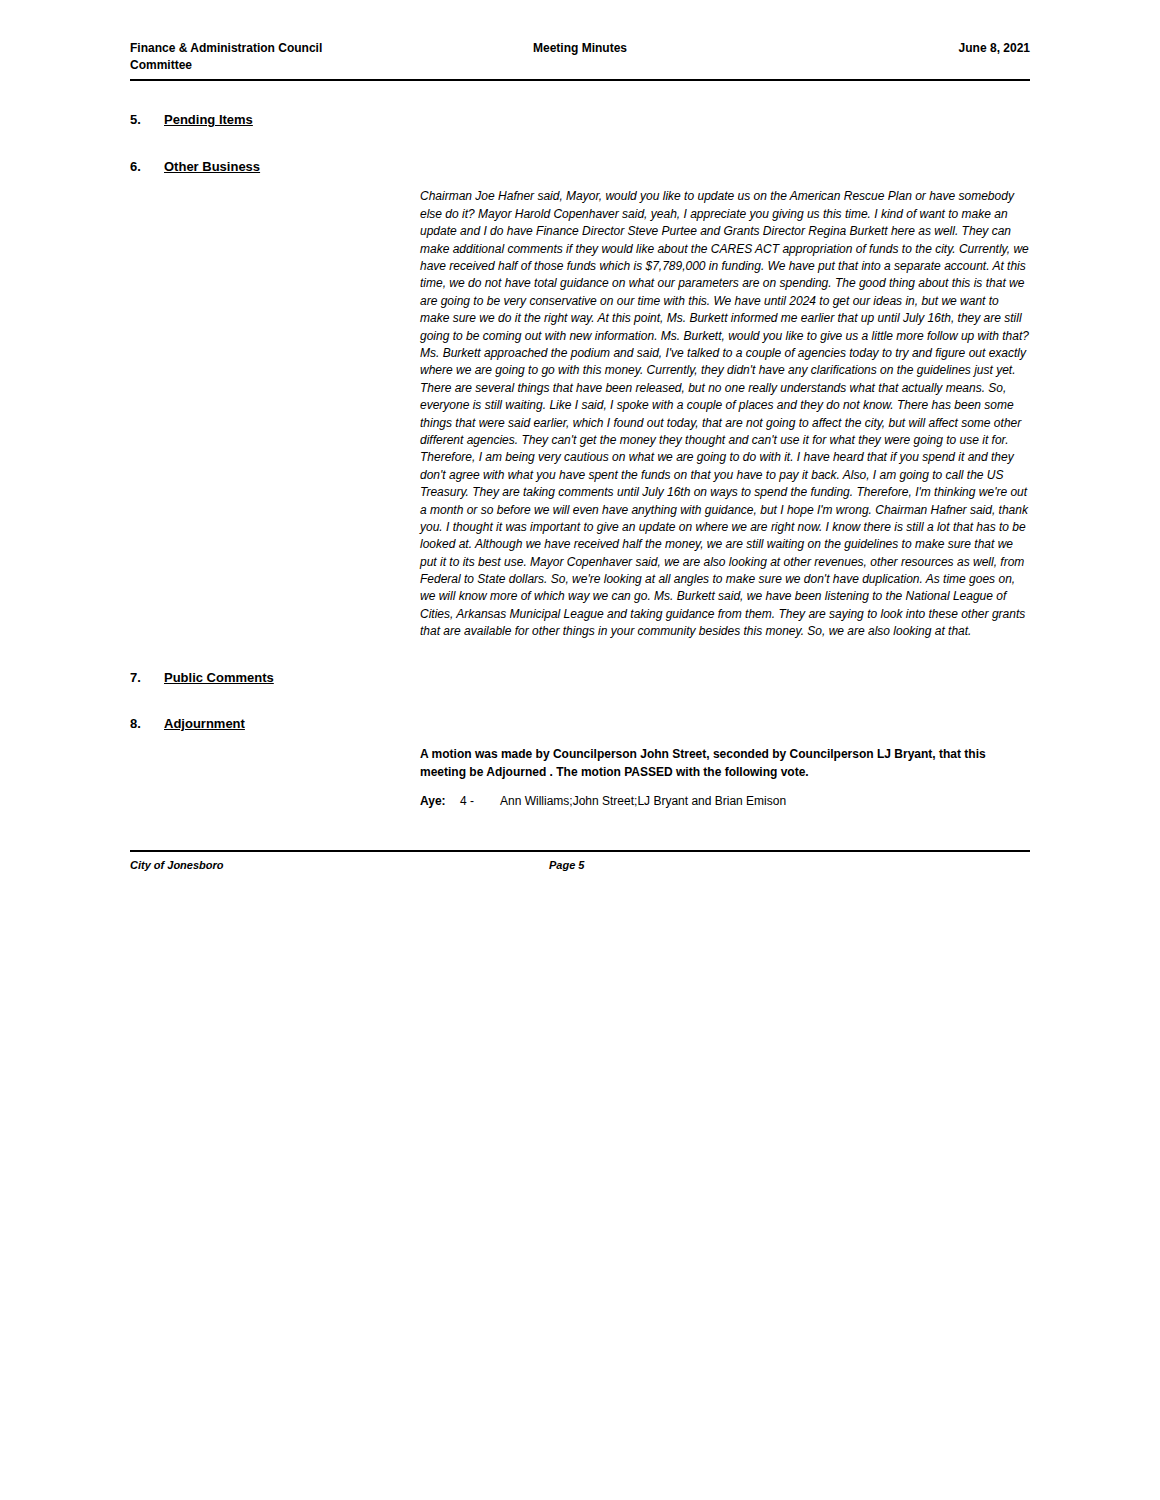Finance & Administration Council
Committee
Meeting Minutes
June 8, 2021
5. Pending Items
6. Other Business
Chairman Joe Hafner said, Mayor, would you like to update us on the American Rescue Plan or have somebody else do it? Mayor Harold Copenhaver said, yeah, I appreciate you giving us this time. I kind of want to make an update and I do have Finance Director Steve Purtee and Grants Director Regina Burkett here as well. They can make additional comments if they would like about the CARES ACT appropriation of funds to the city. Currently, we have received half of those funds which is $7,789,000 in funding. We have put that into a separate account. At this time, we do not have total guidance on what our parameters are on spending. The good thing about this is that we are going to be very conservative on our time with this. We have until 2024 to get our ideas in, but we want to make sure we do it the right way. At this point, Ms. Burkett informed me earlier that up until July 16th, they are still going to be coming out with new information. Ms. Burkett, would you like to give us a little more follow up with that? Ms. Burkett approached the podium and said, I've talked to a couple of agencies today to try and figure out exactly where we are going to go with this money. Currently, they didn't have any clarifications on the guidelines just yet. There are several things that have been released, but no one really understands what that actually means. So, everyone is still waiting. Like I said, I spoke with a couple of places and they do not know. There has been some things that were said earlier, which I found out today, that are not going to affect the city, but will affect some other different agencies. They can't get the money they thought and can't use it for what they were going to use it for. Therefore, I am being very cautious on what we are going to do with it. I have heard that if you spend it and they don't agree with what you have spent the funds on that you have to pay it back. Also, I am going to call the US Treasury. They are taking comments until July 16th on ways to spend the funding. Therefore, I'm thinking we're out a month or so before we will even have anything with guidance, but I hope I'm wrong. Chairman Hafner said, thank you. I thought it was important to give an update on where we are right now. I know there is still a lot that has to be looked at. Although we have received half the money, we are still waiting on the guidelines to make sure that we put it to its best use. Mayor Copenhaver said, we are also looking at other revenues, other resources as well, from Federal to State dollars. So, we're looking at all angles to make sure we don't have duplication. As time goes on, we will know more of which way we can go. Ms. Burkett said, we have been listening to the National League of Cities, Arkansas Municipal League and taking guidance from them. They are saying to look into these other grants that are available for other things in your community besides this money. So, we are also looking at that.
7. Public Comments
8. Adjournment
A motion was made by Councilperson John Street, seconded by Councilperson LJ Bryant, that this meeting be Adjourned . The motion PASSED with the following vote.
Aye: 4 -Ann Williams;John Street;LJ Bryant and Brian Emison
City of Jonesboro
Page 5